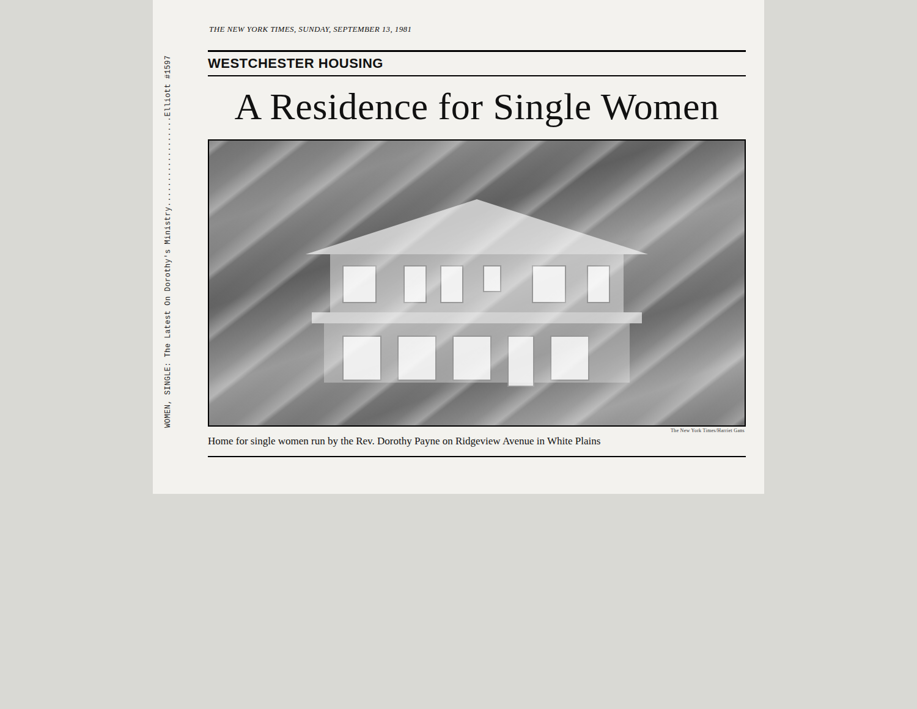WOMEN, SINGLE: The Latest On Dorothy's Ministry.................. Elliott #1597
THE NEW YORK TIMES, SUNDAY, SEPTEMBER 13, 1981
WESTCHESTER HOUSING
A Residence for Single Women
The New York Times/Harriet Gans
Home for single women run by the Rev. Dorothy Payne on Ridgeview Avenue in White Plains